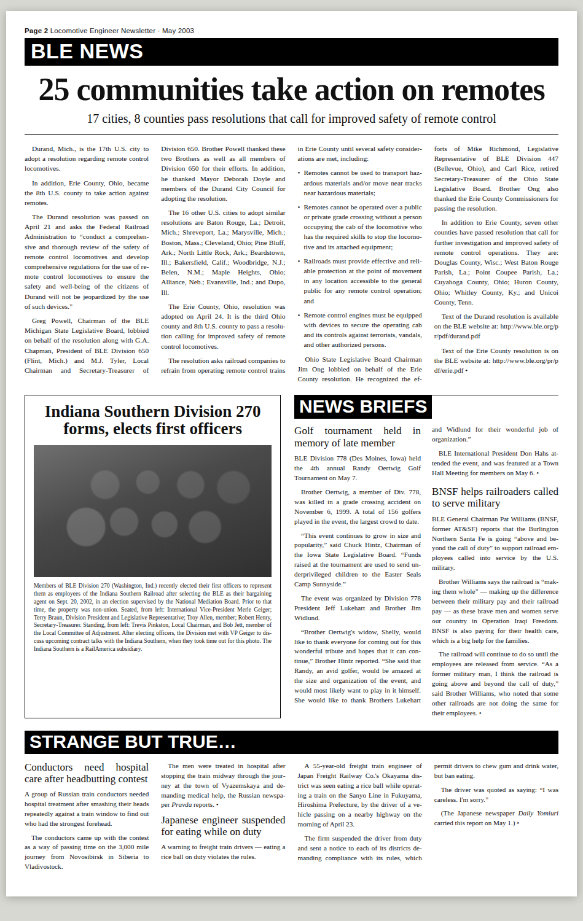Page 2 Locomotive Engineer Newsletter · May 2003
BLE NEWS
25 communities take action on remotes
17 cities, 8 counties pass resolutions that call for improved safety of remote control
Durand, Mich., is the 17th U.S. city to adopt a resolution regarding remote control locomotives.
In addition, Erie County, Ohio, became the 8th U.S. county to take action against remotes.
The Durand resolution was passed on April 21 and asks the Federal Railroad Administration to “conduct a comprehensive and thorough review of the safety of remote control locomotives and develop comprehensive regulations for the use of remote control locomotives to ensure the safety and well-being of the citizens of Durand will not be jeopardized by the use of such devices.”
Greg Powell, Chairman of the BLE Michigan State Legislative Board, lobbied on behalf of the resolution along with G.A. Chapman, President of BLE Division 650 (Flint, Mich.) and M.J. Tyler, Local Chairman and Secretary-Treasurer of Division 650. Brother Powell thanked these two Brothers as well as all members of Division 650 for their efforts. In addition, he thanked Mayor Deborah Doyle and members of the Durand City Council for adopting the resolution.
The 16 other U.S. cities to adopt similar resolutions are Baton Rouge, La.; Detroit, Mich.; Shreveport, La.; Marysville, Mich.; Boston, Mass.; Cleveland, Ohio; Pine Bluff, Ark.; North Little Rock, Ark.; Beardstown, Ill.; Bakersfield, Calif.; Woodbridge, N.J.; Belen, N.M.; Maple Heights, Ohio; Alliance, Neb.; Evansville, Ind.; and Dupo, Ill.
The Erie County, Ohio, resolution was adopted on April 24. It is the third Ohio county and 8th U.S. county to pass a resolution calling for improved safety of remote control locomotives.
The resolution asks railroad companies to refrain from operating remote control trains in Erie County until several safety considerations are met, including:
Remotes cannot be used to transport hazardous materials and/or move near tracks near hazardous materials;
Remotes cannot be operated over a public or private grade crossing without a person occupying the cab of the locomotive who has the required skills to stop the locomotive and its attached equipment;
Railroads must provide effective and reliable protection at the point of movement in any location accessible to the general public for any remote control operation; and
Remote control engines must be equipped with devices to secure the operating cab and its controls against terrorists, vandals, and other authorized persons.
Ohio State Legislative Board Chairman Jim Ong lobbied on behalf of the Erie County resolution. He recognized the efforts of Mike Richmond, Legislative Representative of BLE Division 447 (Bellevue, Ohio), and Carl Rice, retired Secretary-Treasurer of the Ohio State Legislative Board. Brother Ong also thanked the Erie County Commissioners for passing the resolution.
In addition to Erie County, seven other counties have passed resolution that call for further investigation and improved safety of remote control operations. They are: Douglas County, Wisc.; West Baton Rouge Parish, La.; Point Coupee Parish, La.; Cuyahoga County, Ohio; Huron County, Ohio; Whitley County, Ky.; and Unicoi County, Tenn.
Text of the Durand resolution is available on the BLE website at: http://www.ble.org/pr/pdf/durand.pdf
Text of the Erie County resolution is on the BLE website at: http://www.ble.org/pr/pdf/erie.pdf •
Indiana Southern Division 270 forms, elects first officers
Members of BLE Division 270 (Washington, Ind.) recently elected their first officers to represent them as employees of the Indiana Southern Railroad after selecting the BLE as their bargaining agent on Sept. 20, 2002, in an election supervised by the National Mediation Board. Prior to that time, the property was non-union. Seated, from left: International Vice-President Merle Geiger; Terry Braun, Division President and Legislative Representative; Troy Allen, member; Robert Henry, Secretary-Treasurer. Standing, from left: Trevis Pinkston, Local Chairman, and Bob Jett, member of the Local Committee of Adjustment. After electing officers, the Division met with VP Geiger to discuss upcoming contract talks with the Indiana Southern, when they took time out for this photo. The Indiana Southern is a RailAmerica subsidiary.
NEWS BRIEFS
Golf tournament held in memory of late member
BLE Division 778 (Des Moines, Iowa) held the 4th annual Randy Oertwig Golf Tournament on May 7.
Brother Oertwig, a member of Div. 778, was killed in a grade crossing accident on November 6, 1999. A total of 156 golfers played in the event, the largest crowd to date.
“This event continues to grow in size and popularity,” said Chuck Hintz, Chairman of the Iowa State Legislative Board. “Funds raised at the tournament are used to send underprivileged children to the Easter Seals Camp Sunnyside.”
The event was organized by Division 778 President Jeff Lukehart and Brother Jim Widlund.
“Brother Oertwig's widow, Shelly, would like to thank everyone for coming out for this wonderful tribute and hopes that it can continue,” Brother Hintz reported. “She said that Randy, an avid golfer, would be amazed at the size and organization of the event, and would most likely want to play in it himself. She would like to thank Brothers Lukehart and Widlund for their wonderful job of organization.”
BLE International President Don Hahs attended the event, and was featured at a Town Hall Meeting for members on May 6. •
BNSF helps railroaders called to serve military
BLE General Chairman Pat Williams (BNSF, former AT&SF) reports that the Burlington Northern Santa Fe is going “above and beyond the call of duty” to support railroad employees called into service by the U.S. military.
Brother Williams says the railroad is “making them whole” — making up the difference between their military pay and their railroad pay — as these brave men and women serve our country in Operation Iraqi Freedom. BNSF is also paying for their health care, which is a big help for the families.
The railroad will continue to do so until the employees are released from service. “As a former military man, I think the railroad is going above and beyond the call of duty,” said Brother Williams, who noted that some other railroads are not doing the same for their employees. •
STRANGE BUT TRUE…
Conductors need hospital care after headbutting contest
A group of Russian train conductors needed hospital treatment after smashing their heads repeatedly against a train window to find out who had the strongest forehead.
The conductors came up with the contest as a way of passing time on the 3,000 mile journey from Novosibirsk in Siberia to Vladivostock.
The men were treated in hospital after stopping the train midway through the journey at the town of Vyazemskaya and demanding medical help, the Russian newspaper Pravda reports. •
Japanese engineer suspended for eating while on duty
A warning to freight train drivers — eating a rice ball on duty violates the rules.
A 55-year-old freight train engineer of Japan Freight Railway Co.'s Okayama district was seen eating a rice ball while operating a train on the Sanyo Line in Fukuyama, Hiroshima Prefecture, by the driver of a vehicle passing on a nearby highway on the morning of April 23.
The firm suspended the driver from duty and sent a notice to each of its districts demanding compliance with its rules, which permit drivers to chew gum and drink water, but ban eating.
The driver was quoted as saying: “I was careless. I'm sorry.”
(The Japanese newspaper Daily Yomiuri carried this report on May 1.) •